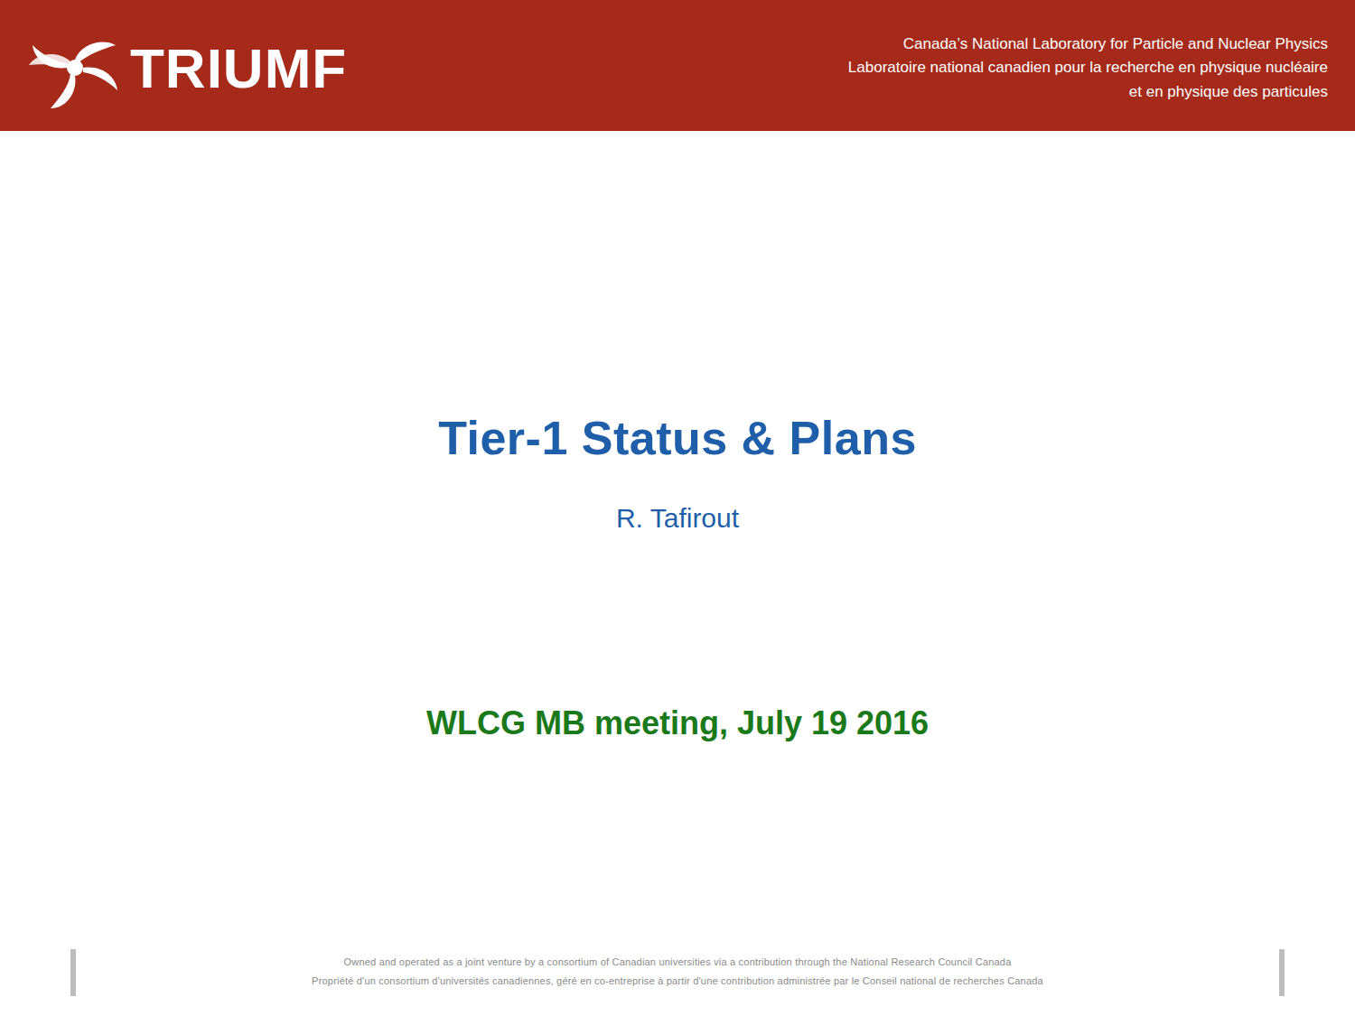TRIUMF
Canada’s National Laboratory for Particle and Nuclear Physics
Laboratoire national canadien pour la recherche en physique nucléaire
et en physique des particules
Tier-1 Status & Plans
R. Tafirout
WLCG MB meeting, July 19 2016
Owned and operated as a joint venture by a consortium of Canadian universities via a contribution through the National Research Council Canada
Propriété d'un consortium d'universités canadiennes, géré en co-entreprise à partir d'une contribution administrée par le Conseil national de recherches Canada